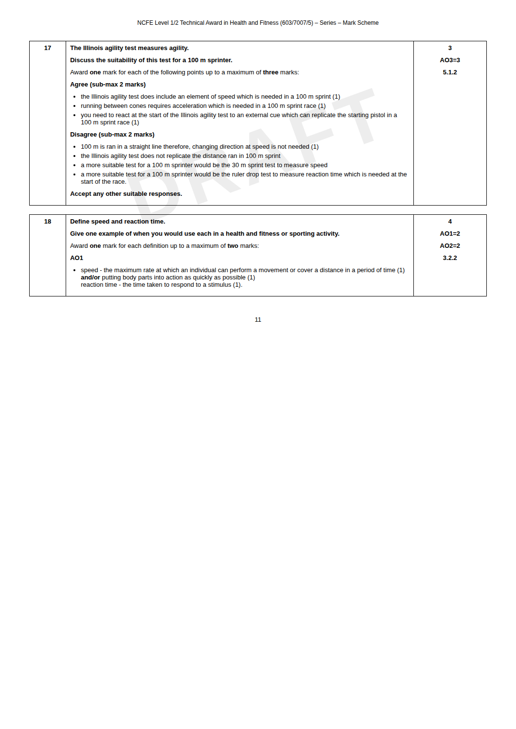DRAFT
NCFE Level 1/2 Technical Award in Health and Fitness (603/7007/5) – Series – Mark Scheme
| 17 | The Illinois agility test measures agility. Discuss the suitability of this test for a 100 m sprinter. Award one mark for each of the following points up to a maximum of three marks: Agree (sub-max 2 marks) the Illinois agility test does include an element of speed which is needed in a 100 m sprint (1) running between cones requires acceleration which is needed in a 100 m sprint race (1) you need to react at the start of the Illinois agility test to an external cue which can replicate the starting pistol in a 100 m sprint race (1) Disagree (sub-max 2 marks) 100 m is ran in a straight line therefore, changing direction at speed is not needed (1) the Illinois agility test does not replicate the distance ran in 100 m sprint a more suitable test for a 100 m sprinter would be the 30 m sprint test to measure speed a more suitable test for a 100 m sprinter would be the ruler drop test to measure reaction time which is needed at the start of the race. Accept any other suitable responses. | 3 AO3=3 5.1.2 |
| 18 | Define speed and reaction time. Give one example of when you would use each in a health and fitness or sporting activity. Award one mark for each definition up to a maximum of two marks: AO1 speed - the maximum rate at which an individual can perform a movement or cover a distance in a period of time (1) and/or putting body parts into action as quickly as possible (1) reaction time - the time taken to respond to a stimulus (1). | 4 AO1=2 AO2=2 3.2.2 |
11